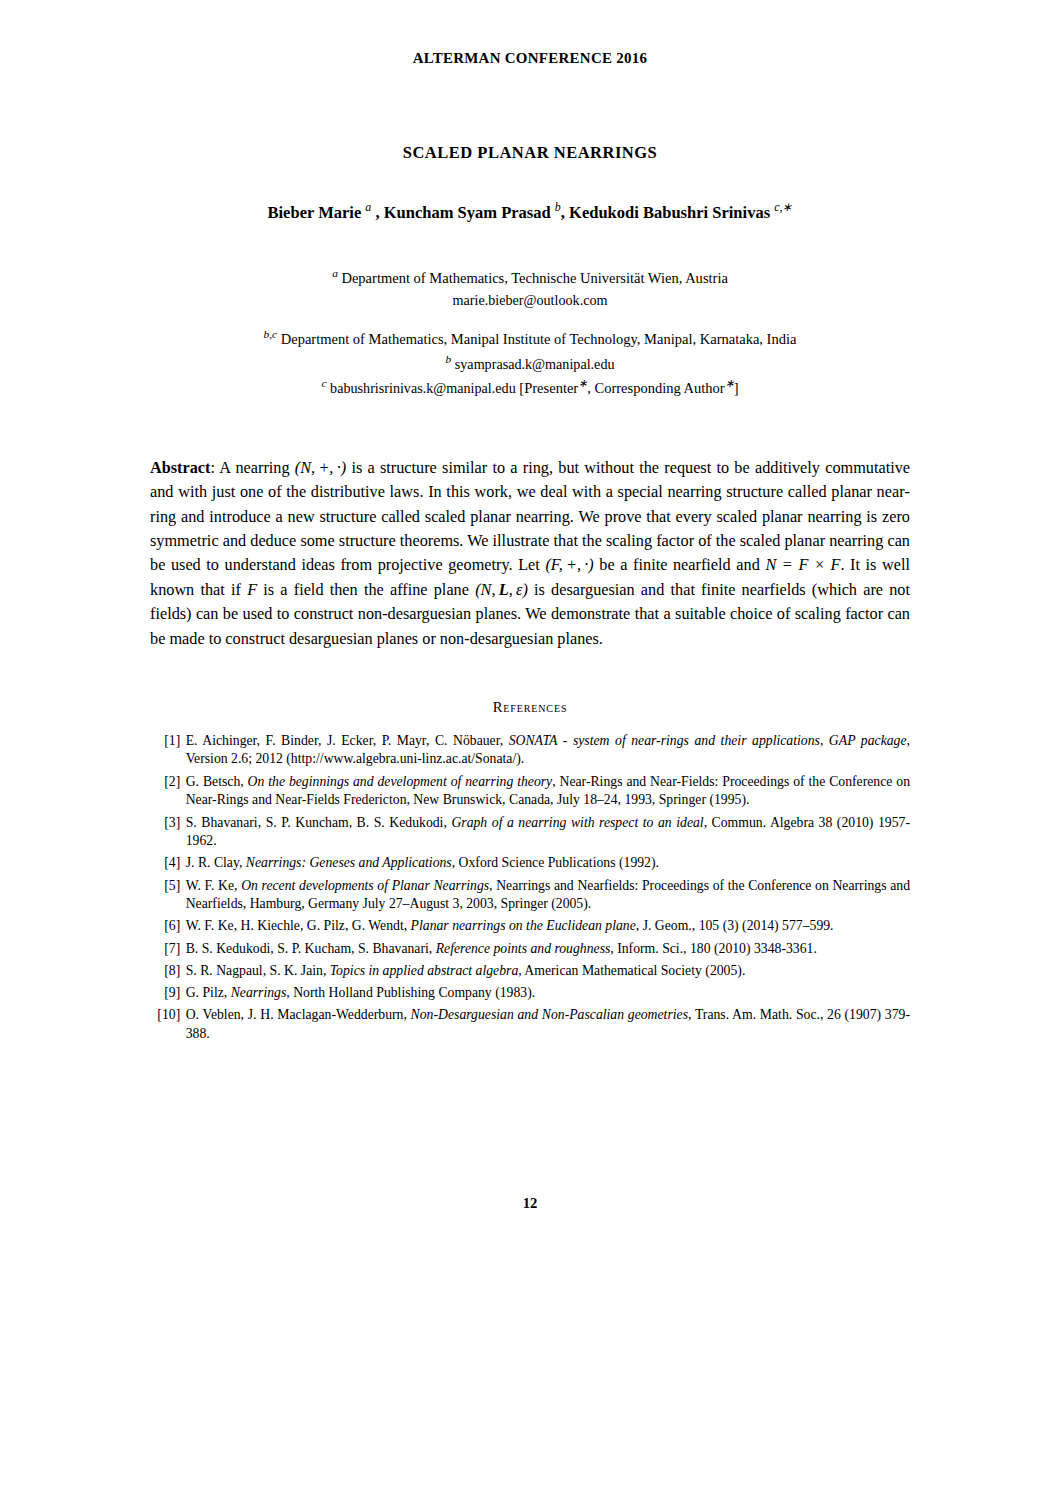ALTERMAN CONFERENCE 2016
Scaled Planar Nearrings
Bieber Marie a , Kuncham Syam Prasad b, Kedukodi Babushri Srinivas c,∗
a Department of Mathematics, Technische Universität Wien, Austria
marie.bieber@outlook.com
b,c Department of Mathematics, Manipal Institute of Technology, Manipal, Karnataka, India
b syamprasad.k@manipal.edu
c babushrisrinivas.k@manipal.edu [Presenter∗, Corresponding Author∗]
Abstract: A nearring (N, +, ·) is a structure similar to a ring, but without the request to be additively commutative and with just one of the distributive laws. In this work, we deal with a special nearring structure called planar nearring and introduce a new structure called scaled planar nearring. We prove that every scaled planar nearring is zero symmetric and deduce some structure theorems. We illustrate that the scaling factor of the scaled planar nearring can be used to understand ideas from projective geometry. Let (F, +, ·) be a finite nearfield and N = F × F. It is well known that if F is a field then the affine plane (N, L, ε) is desarguesian and that finite nearfields (which are not fields) can be used to construct non-desarguesian planes. We demonstrate that a suitable choice of scaling factor can be made to construct desarguesian planes or non-desarguesian planes.
References
1 E. Aichinger, F. Binder, J. Ecker, P. Mayr, C. Nöbauer, SONATA - system of near-rings and their applications, GAP package, Version 2.6; 2012 (http://www.algebra.uni-linz.ac.at/Sonata/).
2 G. Betsch, On the beginnings and development of nearring theory, Near-Rings and Near-Fields: Proceedings of the Conference on Near-Rings and Near-Fields Fredericton, New Brunswick, Canada, July 18–24, 1993, Springer (1995).
3 S. Bhavanari, S. P. Kuncham, B. S. Kedukodi, Graph of a nearring with respect to an ideal, Commun. Algebra 38 (2010) 1957-1962.
4 J. R. Clay, Nearrings: Geneses and Applications, Oxford Science Publications (1992).
5 W. F. Ke, On recent developments of Planar Nearrings, Nearrings and Nearfields: Proceedings of the Conference on Nearrings and Nearfields, Hamburg, Germany July 27–August 3, 2003, Springer (2005).
6 W. F. Ke, H. Kiechle, G. Pilz, G. Wendt, Planar nearrings on the Euclidean plane, J. Geom., 105 (3) (2014) 577–599.
7 B. S. Kedukodi, S. P. Kucham, S. Bhavanari, Reference points and roughness, Inform. Sci., 180 (2010) 3348-3361.
8 S. R. Nagpaul, S. K. Jain, Topics in applied abstract algebra, American Mathematical Society (2005).
9 G. Pilz, Nearrings, North Holland Publishing Company (1983).
10 O. Veblen, J. H. Maclagan-Wedderburn, Non-Desarguesian and Non-Pascalian geometries, Trans. Am. Math. Soc., 26 (1907) 379-388.
12